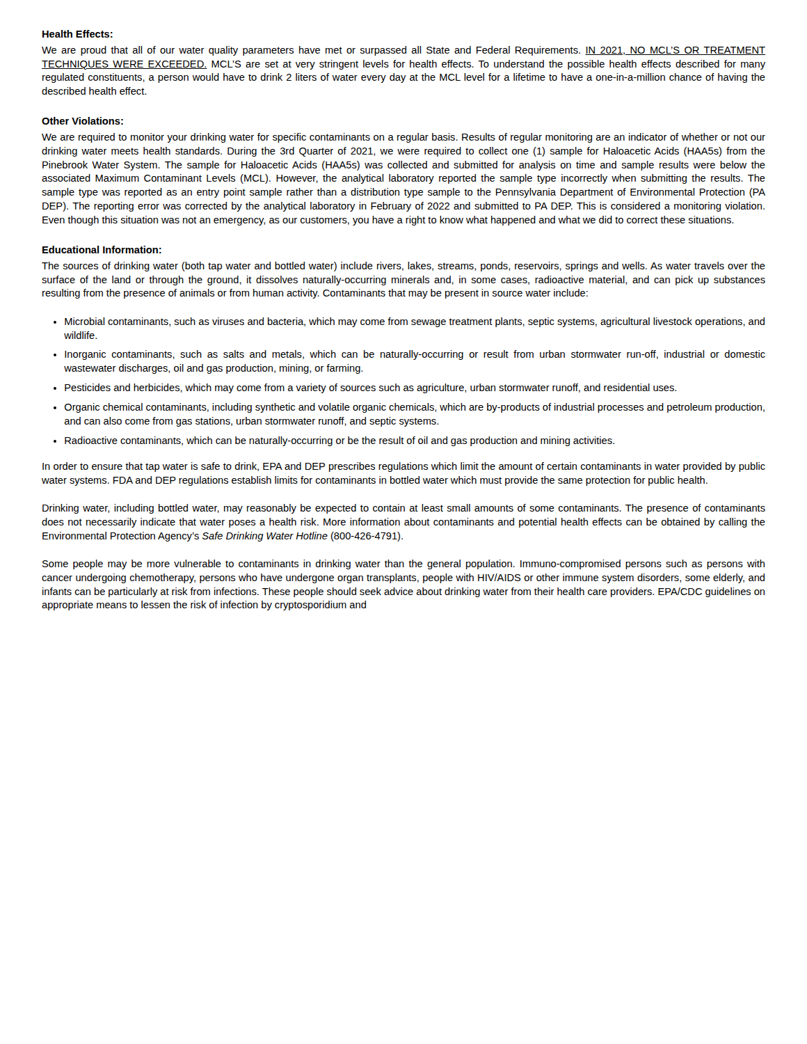Health Effects:
We are proud that all of our water quality parameters have met or surpassed all State and Federal Requirements. IN 2021, NO MCL’S OR TREATMENT TECHNIQUES WERE EXCEEDED. MCL’S are set at very stringent levels for health effects. To understand the possible health effects described for many regulated constituents, a person would have to drink 2 liters of water every day at the MCL level for a lifetime to have a one-in-a-million chance of having the described health effect.
Other Violations:
We are required to monitor your drinking water for specific contaminants on a regular basis. Results of regular monitoring are an indicator of whether or not our drinking water meets health standards. During the 3rd Quarter of 2021, we were required to collect one (1) sample for Haloacetic Acids (HAA5s) from the Pinebrook Water System. The sample for Haloacetic Acids (HAA5s) was collected and submitted for analysis on time and sample results were below the associated Maximum Contaminant Levels (MCL). However, the analytical laboratory reported the sample type incorrectly when submitting the results. The sample type was reported as an entry point sample rather than a distribution type sample to the Pennsylvania Department of Environmental Protection (PA DEP). The reporting error was corrected by the analytical laboratory in February of 2022 and submitted to PA DEP. This is considered a monitoring violation. Even though this situation was not an emergency, as our customers, you have a right to know what happened and what we did to correct these situations.
Educational Information:
The sources of drinking water (both tap water and bottled water) include rivers, lakes, streams, ponds, reservoirs, springs and wells. As water travels over the surface of the land or through the ground, it dissolves naturally-occurring minerals and, in some cases, radioactive material, and can pick up substances resulting from the presence of animals or from human activity. Contaminants that may be present in source water include:
Microbial contaminants, such as viruses and bacteria, which may come from sewage treatment plants, septic systems, agricultural livestock operations, and wildlife.
Inorganic contaminants, such as salts and metals, which can be naturally-occurring or result from urban stormwater run-off, industrial or domestic wastewater discharges, oil and gas production, mining, or farming.
Pesticides and herbicides, which may come from a variety of sources such as agriculture, urban stormwater runoff, and residential uses.
Organic chemical contaminants, including synthetic and volatile organic chemicals, which are by-products of industrial processes and petroleum production, and can also come from gas stations, urban stormwater runoff, and septic systems.
Radioactive contaminants, which can be naturally-occurring or be the result of oil and gas production and mining activities.
In order to ensure that tap water is safe to drink, EPA and DEP prescribes regulations which limit the amount of certain contaminants in water provided by public water systems. FDA and DEP regulations establish limits for contaminants in bottled water which must provide the same protection for public health.
Drinking water, including bottled water, may reasonably be expected to contain at least small amounts of some contaminants. The presence of contaminants does not necessarily indicate that water poses a health risk. More information about contaminants and potential health effects can be obtained by calling the Environmental Protection Agency’s Safe Drinking Water Hotline (800-426-4791).
Some people may be more vulnerable to contaminants in drinking water than the general population. Immuno-compromised persons such as persons with cancer undergoing chemotherapy, persons who have undergone organ transplants, people with HIV/AIDS or other immune system disorders, some elderly, and infants can be particularly at risk from infections. These people should seek advice about drinking water from their health care providers. EPA/CDC guidelines on appropriate means to lessen the risk of infection by cryptosporidium and